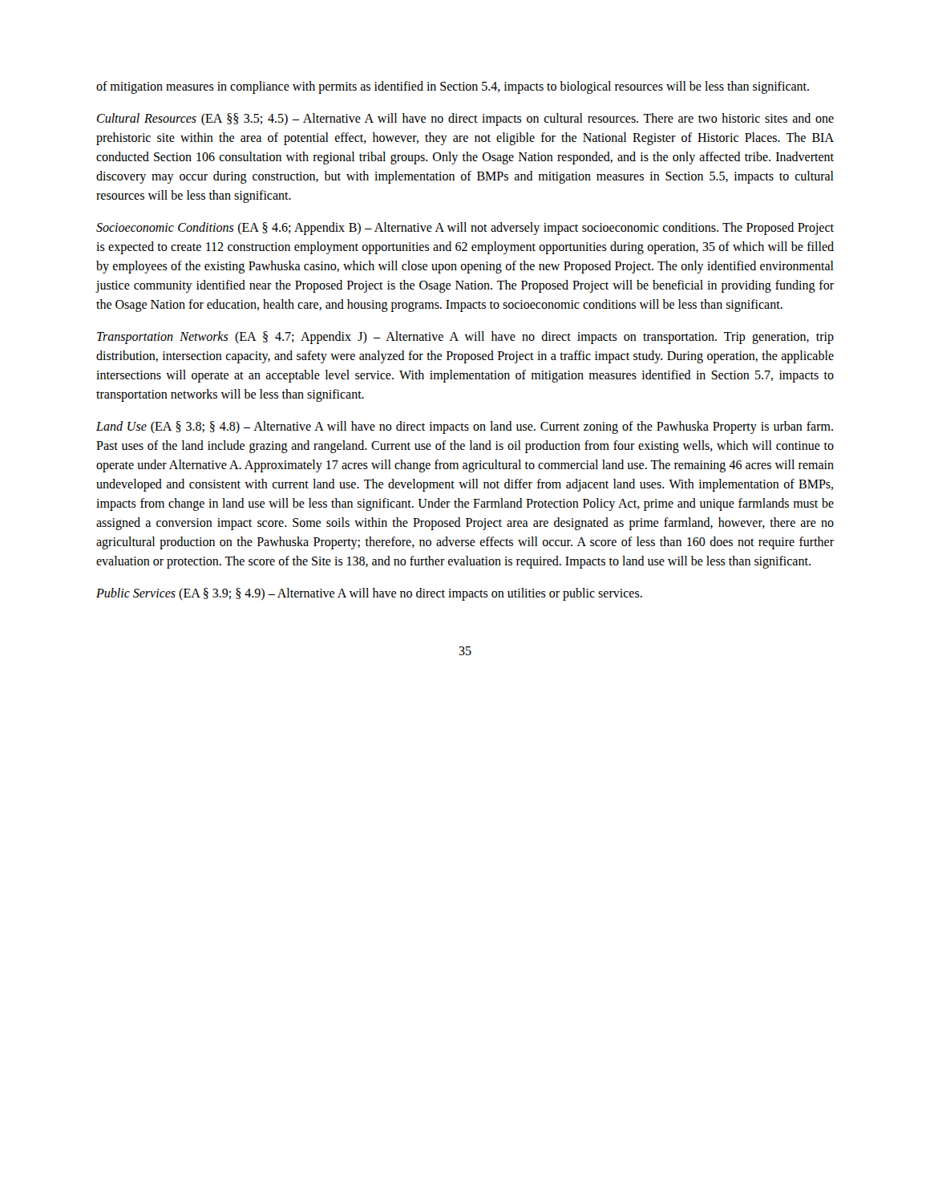of mitigation measures in compliance with permits as identified in Section 5.4, impacts to biological resources will be less than significant.
Cultural Resources (EA §§ 3.5; 4.5) – Alternative A will have no direct impacts on cultural resources. There are two historic sites and one prehistoric site within the area of potential effect, however, they are not eligible for the National Register of Historic Places. The BIA conducted Section 106 consultation with regional tribal groups. Only the Osage Nation responded, and is the only affected tribe. Inadvertent discovery may occur during construction, but with implementation of BMPs and mitigation measures in Section 5.5, impacts to cultural resources will be less than significant.
Socioeconomic Conditions (EA § 4.6; Appendix B) – Alternative A will not adversely impact socioeconomic conditions. The Proposed Project is expected to create 112 construction employment opportunities and 62 employment opportunities during operation, 35 of which will be filled by employees of the existing Pawhuska casino, which will close upon opening of the new Proposed Project. The only identified environmental justice community identified near the Proposed Project is the Osage Nation. The Proposed Project will be beneficial in providing funding for the Osage Nation for education, health care, and housing programs. Impacts to socioeconomic conditions will be less than significant.
Transportation Networks (EA § 4.7; Appendix J) – Alternative A will have no direct impacts on transportation. Trip generation, trip distribution, intersection capacity, and safety were analyzed for the Proposed Project in a traffic impact study. During operation, the applicable intersections will operate at an acceptable level service. With implementation of mitigation measures identified in Section 5.7, impacts to transportation networks will be less than significant.
Land Use (EA § 3.8; § 4.8) – Alternative A will have no direct impacts on land use. Current zoning of the Pawhuska Property is urban farm. Past uses of the land include grazing and rangeland. Current use of the land is oil production from four existing wells, which will continue to operate under Alternative A. Approximately 17 acres will change from agricultural to commercial land use. The remaining 46 acres will remain undeveloped and consistent with current land use. The development will not differ from adjacent land uses. With implementation of BMPs, impacts from change in land use will be less than significant. Under the Farmland Protection Policy Act, prime and unique farmlands must be assigned a conversion impact score. Some soils within the Proposed Project area are designated as prime farmland, however, there are no agricultural production on the Pawhuska Property; therefore, no adverse effects will occur. A score of less than 160 does not require further evaluation or protection. The score of the Site is 138, and no further evaluation is required. Impacts to land use will be less than significant.
Public Services (EA § 3.9; § 4.9) – Alternative A will have no direct impacts on utilities or public services.
35